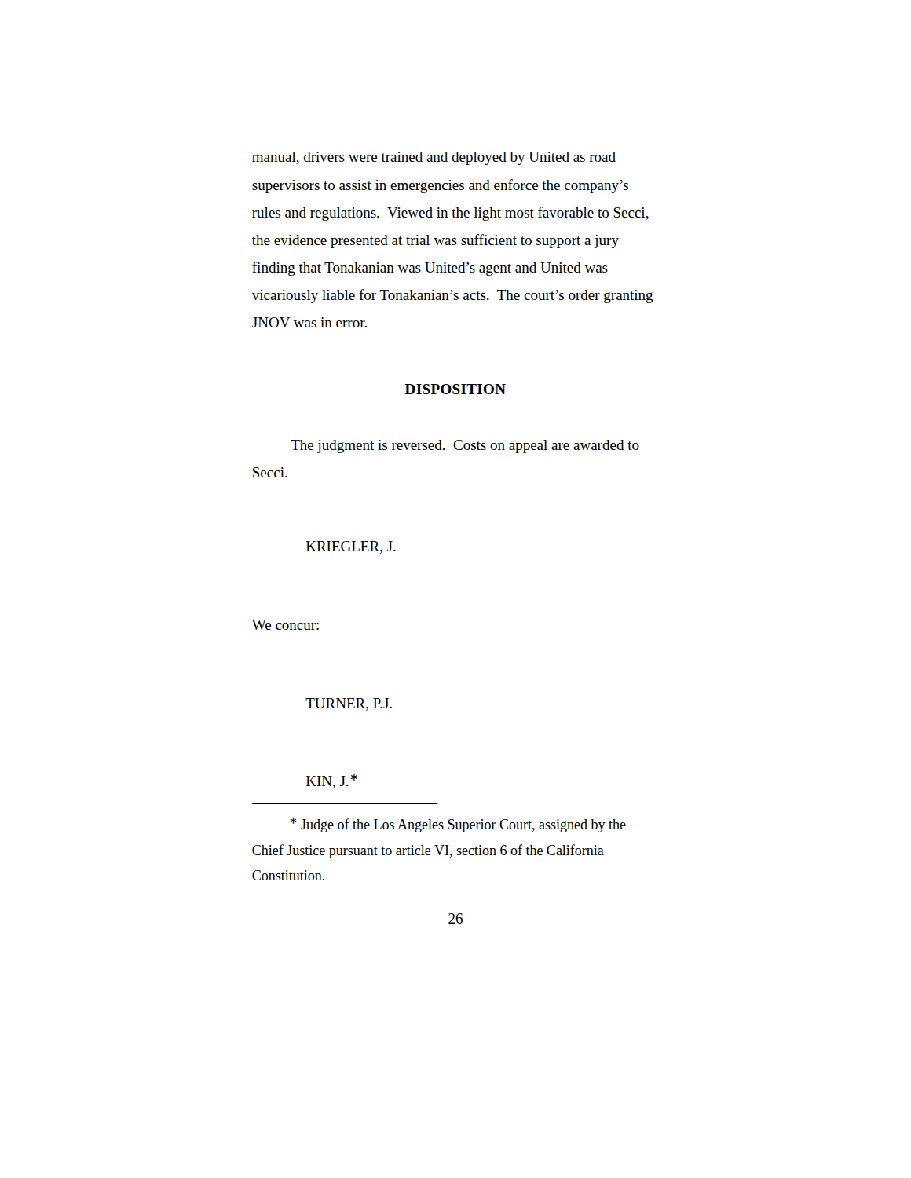manual, drivers were trained and deployed by United as road supervisors to assist in emergencies and enforce the company’s rules and regulations. Viewed in the light most favorable to Secci, the evidence presented at trial was sufficient to support a jury finding that Tonakanian was United’s agent and United was vicariously liable for Tonakanian’s acts. The court’s order granting JNOV was in error.
DISPOSITION
The judgment is reversed. Costs on appeal are awarded to Secci.
KRIEGLER, J.
We concur:
TURNER, P.J.
KIN, J.∗
∗ Judge of the Los Angeles Superior Court, assigned by the Chief Justice pursuant to article VI, section 6 of the California Constitution.
26